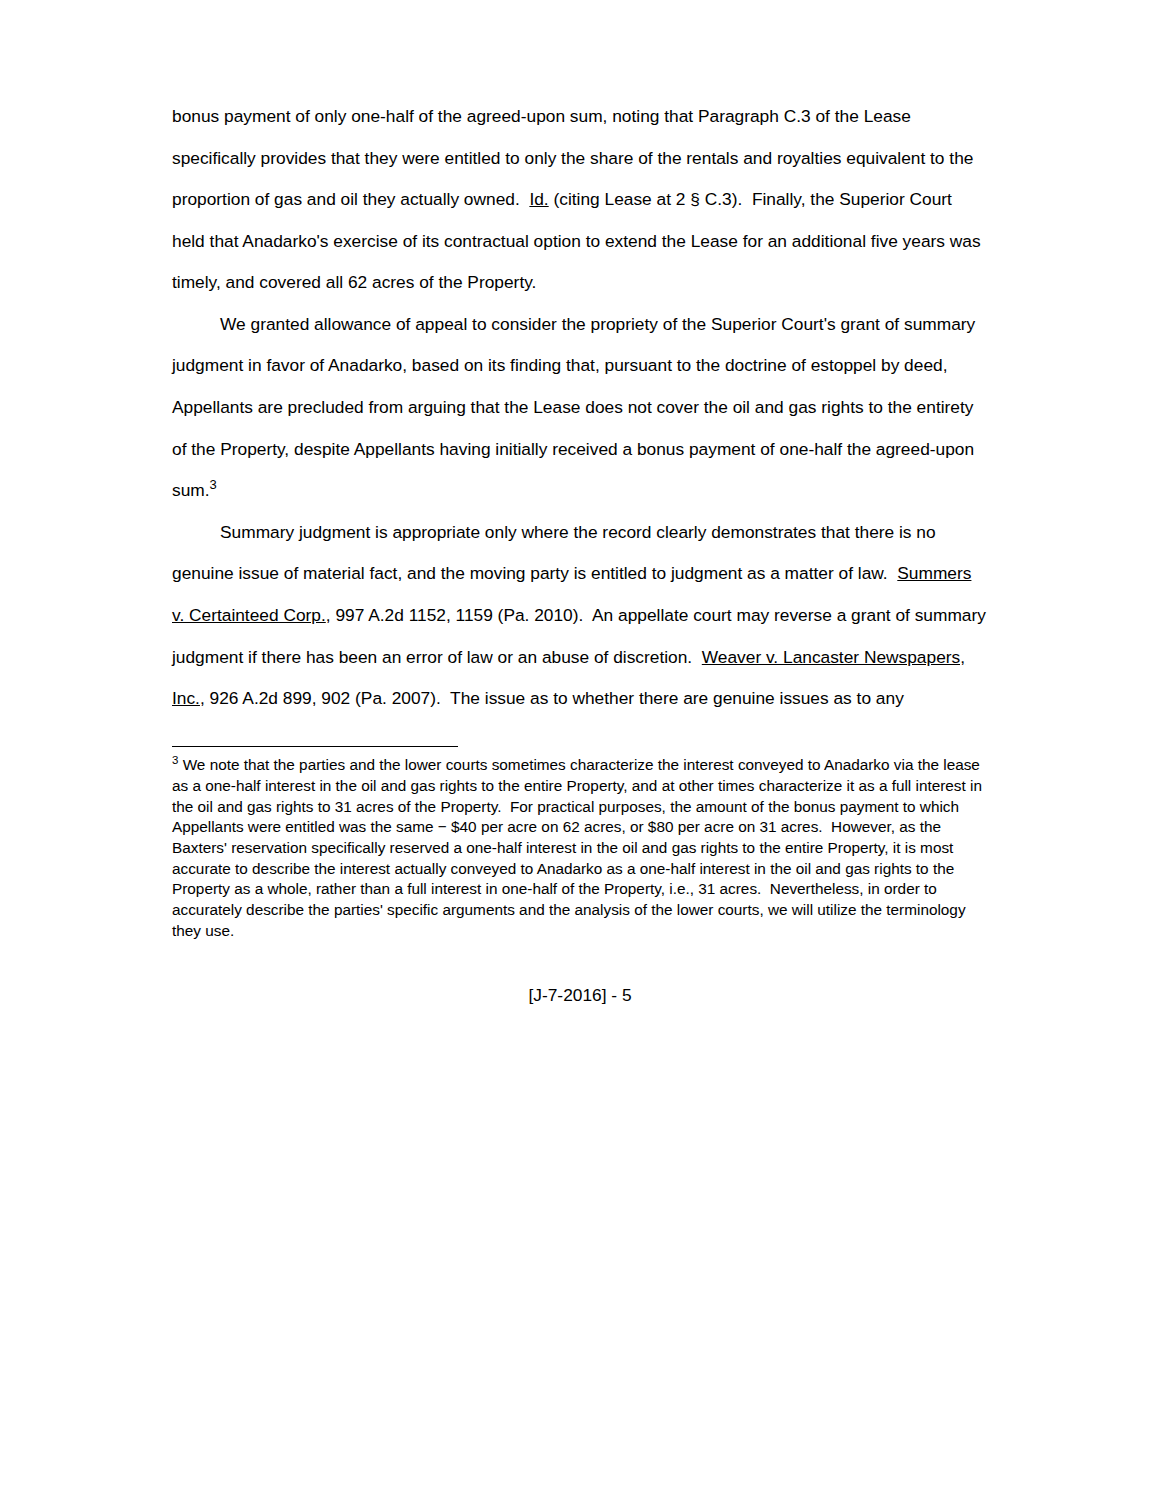bonus payment of only one-half of the agreed-upon sum, noting that Paragraph C.3 of the Lease specifically provides that they were entitled to only the share of the rentals and royalties equivalent to the proportion of gas and oil they actually owned. Id. (citing Lease at 2 § C.3). Finally, the Superior Court held that Anadarko's exercise of its contractual option to extend the Lease for an additional five years was timely, and covered all 62 acres of the Property.
We granted allowance of appeal to consider the propriety of the Superior Court's grant of summary judgment in favor of Anadarko, based on its finding that, pursuant to the doctrine of estoppel by deed, Appellants are precluded from arguing that the Lease does not cover the oil and gas rights to the entirety of the Property, despite Appellants having initially received a bonus payment of one-half the agreed-upon sum.3
Summary judgment is appropriate only where the record clearly demonstrates that there is no genuine issue of material fact, and the moving party is entitled to judgment as a matter of law. Summers v. Certainteed Corp., 997 A.2d 1152, 1159 (Pa. 2010). An appellate court may reverse a grant of summary judgment if there has been an error of law or an abuse of discretion. Weaver v. Lancaster Newspapers, Inc., 926 A.2d 899, 902 (Pa. 2007). The issue as to whether there are genuine issues as to any
3 We note that the parties and the lower courts sometimes characterize the interest conveyed to Anadarko via the lease as a one-half interest in the oil and gas rights to the entire Property, and at other times characterize it as a full interest in the oil and gas rights to 31 acres of the Property. For practical purposes, the amount of the bonus payment to which Appellants were entitled was the same − $40 per acre on 62 acres, or $80 per acre on 31 acres. However, as the Baxters' reservation specifically reserved a one-half interest in the oil and gas rights to the entire Property, it is most accurate to describe the interest actually conveyed to Anadarko as a one-half interest in the oil and gas rights to the Property as a whole, rather than a full interest in one-half of the Property, i.e., 31 acres. Nevertheless, in order to accurately describe the parties' specific arguments and the analysis of the lower courts, we will utilize the terminology they use.
[J-7-2016] - 5